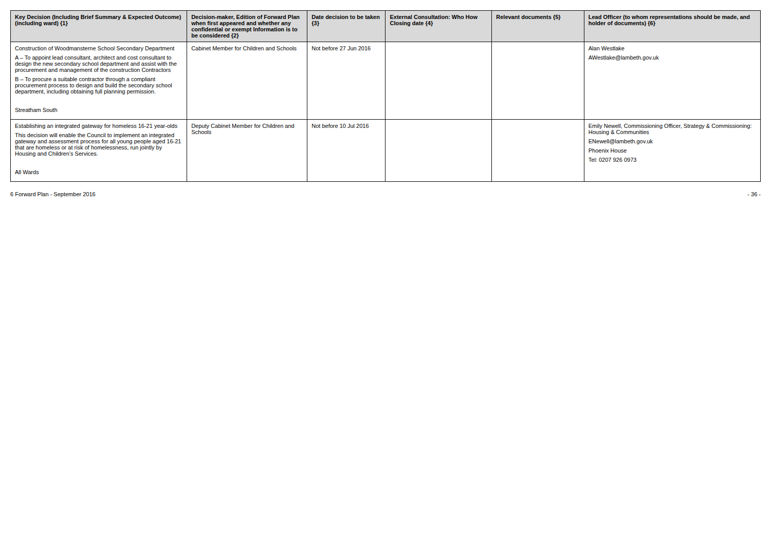| Key Decision (Including Brief Summary & Expected Outcome) (including ward) {1} | Decision-maker, Edition of Forward Plan when first appeared and whether any confidential or exempt Information is to be considered {2} | Date decision to be taken {3} | External Consultation: Who How Closing date {4} | Relevant documents {5} | Lead Officer (to whom representations should be made, and holder of documents) {6} |
| --- | --- | --- | --- | --- | --- |
| Construction of Woodmansterne School Secondary Department A – To appoint lead consultant, architect and cost consultant to design the new secondary school department and assist with the procurement and management of the construction Contractors B – To procure a suitable contractor through a compliant procurement process to design and build the secondary school department, including obtaining full planning permission. Streatham South | Cabinet Member for Children and Schools | Not before 27 Jun 2016 | | | Alan Westlake AWestlake@lambeth.gov.uk |
| Establishing an integrated gateway for homeless 16-21 year-olds This decision will enable the Council to implement an integrated gateway and assessment process for all young people aged 16-21 that are homeless or at risk of homelessness, run jointly by Housing and Children’s Services. All Wards | Deputy Cabinet Member for Children and Schools | Not before 10 Jul 2016 | | | Emily Newell, Commissioning Officer, Strategy & Commissioning: Housing & Communities ENewell@lambeth.gov.uk Phoenix House Tel: 0207 926 0973 |
6 Forward Plan - September 2016 - 36 -